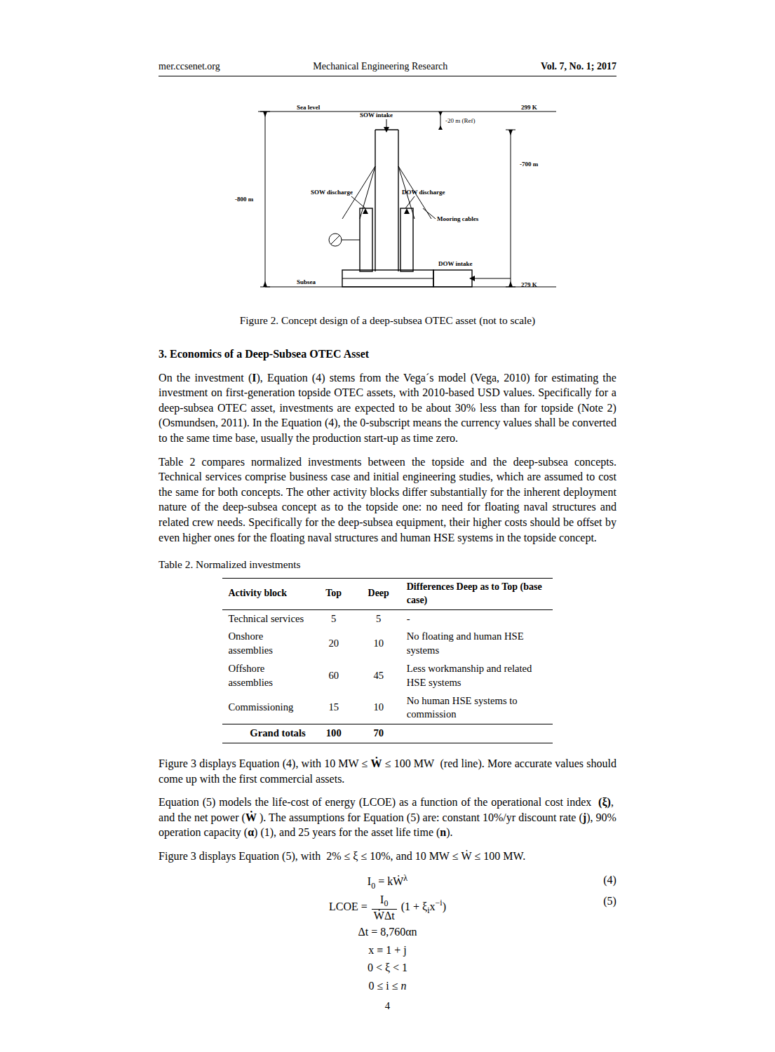mer.ccsenet.org
Mechanical Engineering Research
Vol. 7, No. 1; 2017
Sea level 299 K -800 m -700 m -20 m (Ref) SOW intake Mooring cables SOW discharge DOW discharge Subsea DOW intake 279 K
Figure 2. Concept design of a deep-subsea OTEC asset (not to scale)
3. Economics of a Deep-Subsea OTEC Asset
On the investment (I), Equation (4) stems from the Vega´s model (Vega, 2010) for estimating the investment on first-generation topside OTEC assets, with 2010-based USD values. Specifically for a deep-subsea OTEC asset, investments are expected to be about 30% less than for topside (Note 2) (Osmundsen, 2011). In the Equation (4), the 0-subscript means the currency values shall be converted to the same time base, usually the production start-up as time zero.
Table 2 compares normalized investments between the topside and the deep-subsea concepts. Technical services comprise business case and initial engineering studies, which are assumed to cost the same for both concepts. The other activity blocks differ substantially for the inherent deployment nature of the deep-subsea concept as to the topside one: no need for floating naval structures and related crew needs. Specifically for the deep-subsea equipment, their higher costs should be offset by even higher ones for the floating naval structures and human HSE systems in the topside concept.
Table 2. Normalized investments
| Activity block | Top | Deep | Differences Deep as to Top (base case) |
| --- | --- | --- | --- |
| Technical services | 5 | 5 | - |
| Onshore assemblies | 20 | 10 | No floating and human HSE systems |
| Offshore assemblies | 60 | 45 | Less workmanship and related HSE systems |
| Commissioning | 15 | 10 | No human HSE systems to commission |
| Grand totals | 100 | 70 | |
Figure 3 displays Equation (4), with 10 MW ≤ Ẇ ≤ 100 MW (red line). More accurate values should come up with the first commercial assets.
Equation (5) models the life-cost of energy (LCOE) as a function of the operational cost index (ξ), and the net power (Ẇ ). The assumptions for Equation (5) are: constant 10%/yr discount rate (j), 90% operation capacity (α) (1), and 25 years for the asset life time (n).
Figure 3 displays Equation (5), with 2% ≤ ξ ≤ 10%, and 10 MW ≤ Ẇ ≤ 100 MW.
I0 = kẆλ
(4)
LCOE = I0 ẆΔt (1 + ξix−i)
(5)
Δt = 8,760αn
x ≡ 1 + j
0 < ξ < 1
0 ≤ i ≤ n
4